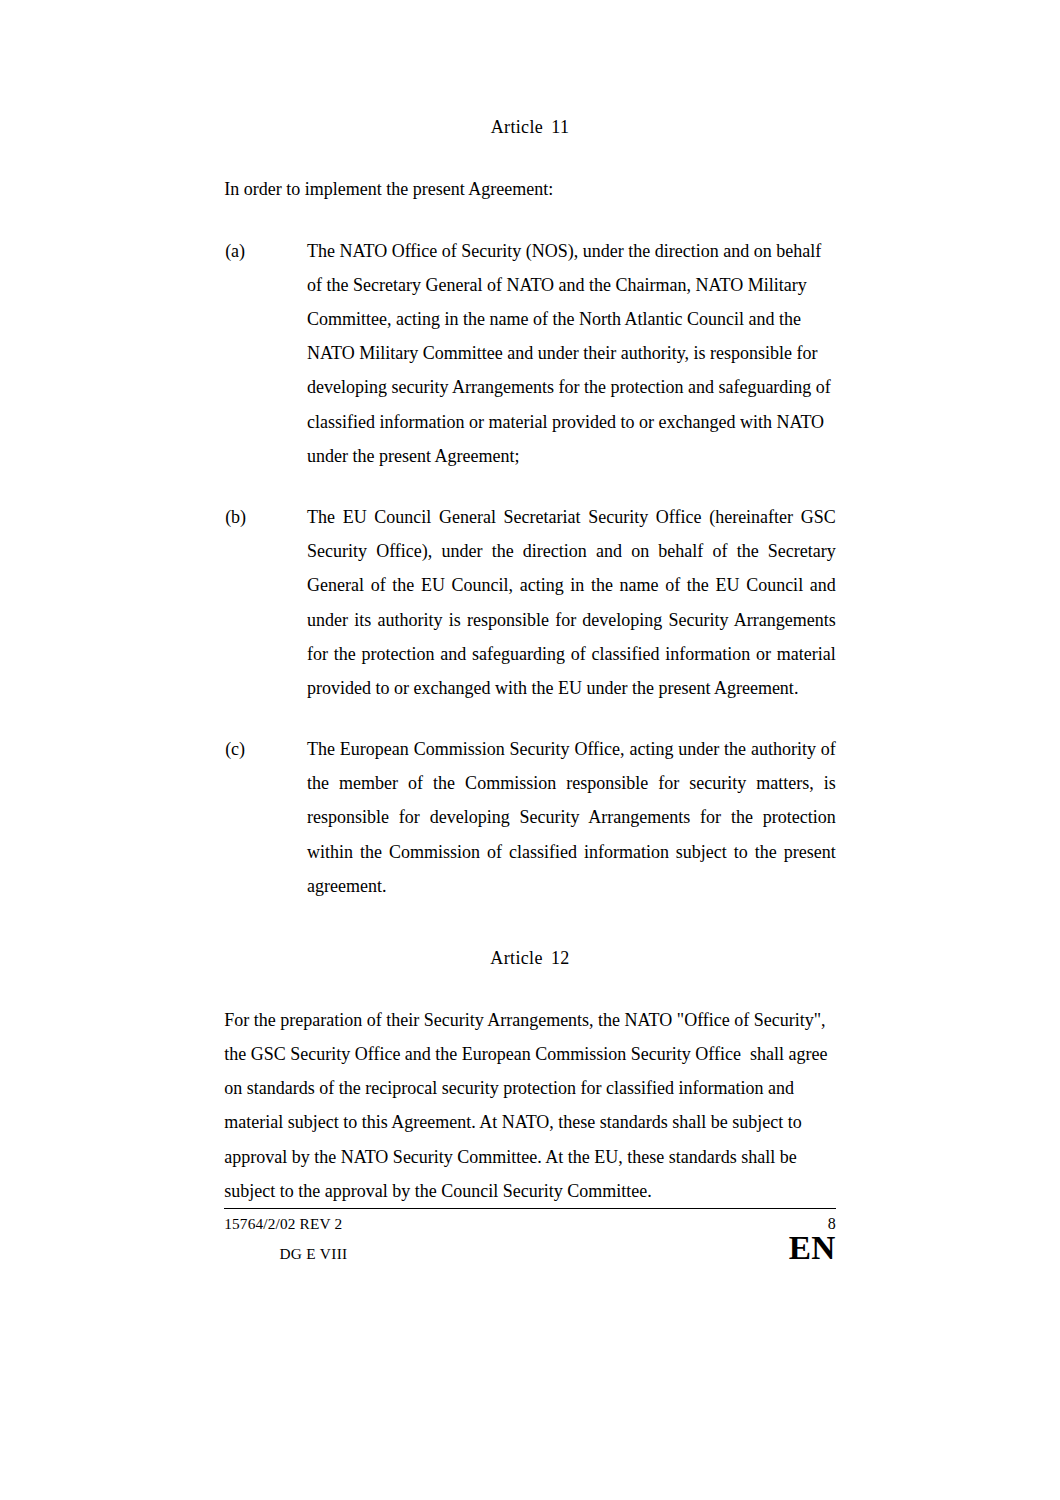Article11
In order to implement the present Agreement:
(a)
The NATO Office of Security (NOS), under the direction and on behalf of the Secretary General of NATO and the Chairman, NATO Military Committee, acting in the name of the North Atlantic Council and the NATO Military Committee and under their authority, is responsible for developing security Arrangements for the protection and safeguarding of classified information or material provided to or exchanged with NATO under the present Agreement;
(b)
The EU Council General Secretariat Security Office (hereinafter GSC Security Office), under the direction and on behalf of the Secretary General of the EU Council, acting in the name of the EU Council and under its authority is responsible for developing Security Arrangements for the protection and safeguarding of classified information or material provided to or exchanged with the EU under the present Agreement.
(c)
The European Commission Security Office, acting under the authority of the member of the Commission responsible for security matters, is responsible for developing Security Arrangements for the protection within the Commission of classified information subject to the present agreement.
Article12
For the preparation of their Security Arrangements, the NATO "Office of Security", the GSC Security Office and the European Commission Security Office shall agree on standards of the reciprocal security protection for classified information and material subject to this Agreement. At NATO, these standards shall be subject to approval by the NATO Security Committee. At the EU, these standards shall be subject to the approval by the Council Security Committee.
15764/2/02 REV 2 8
DG E VIII EN